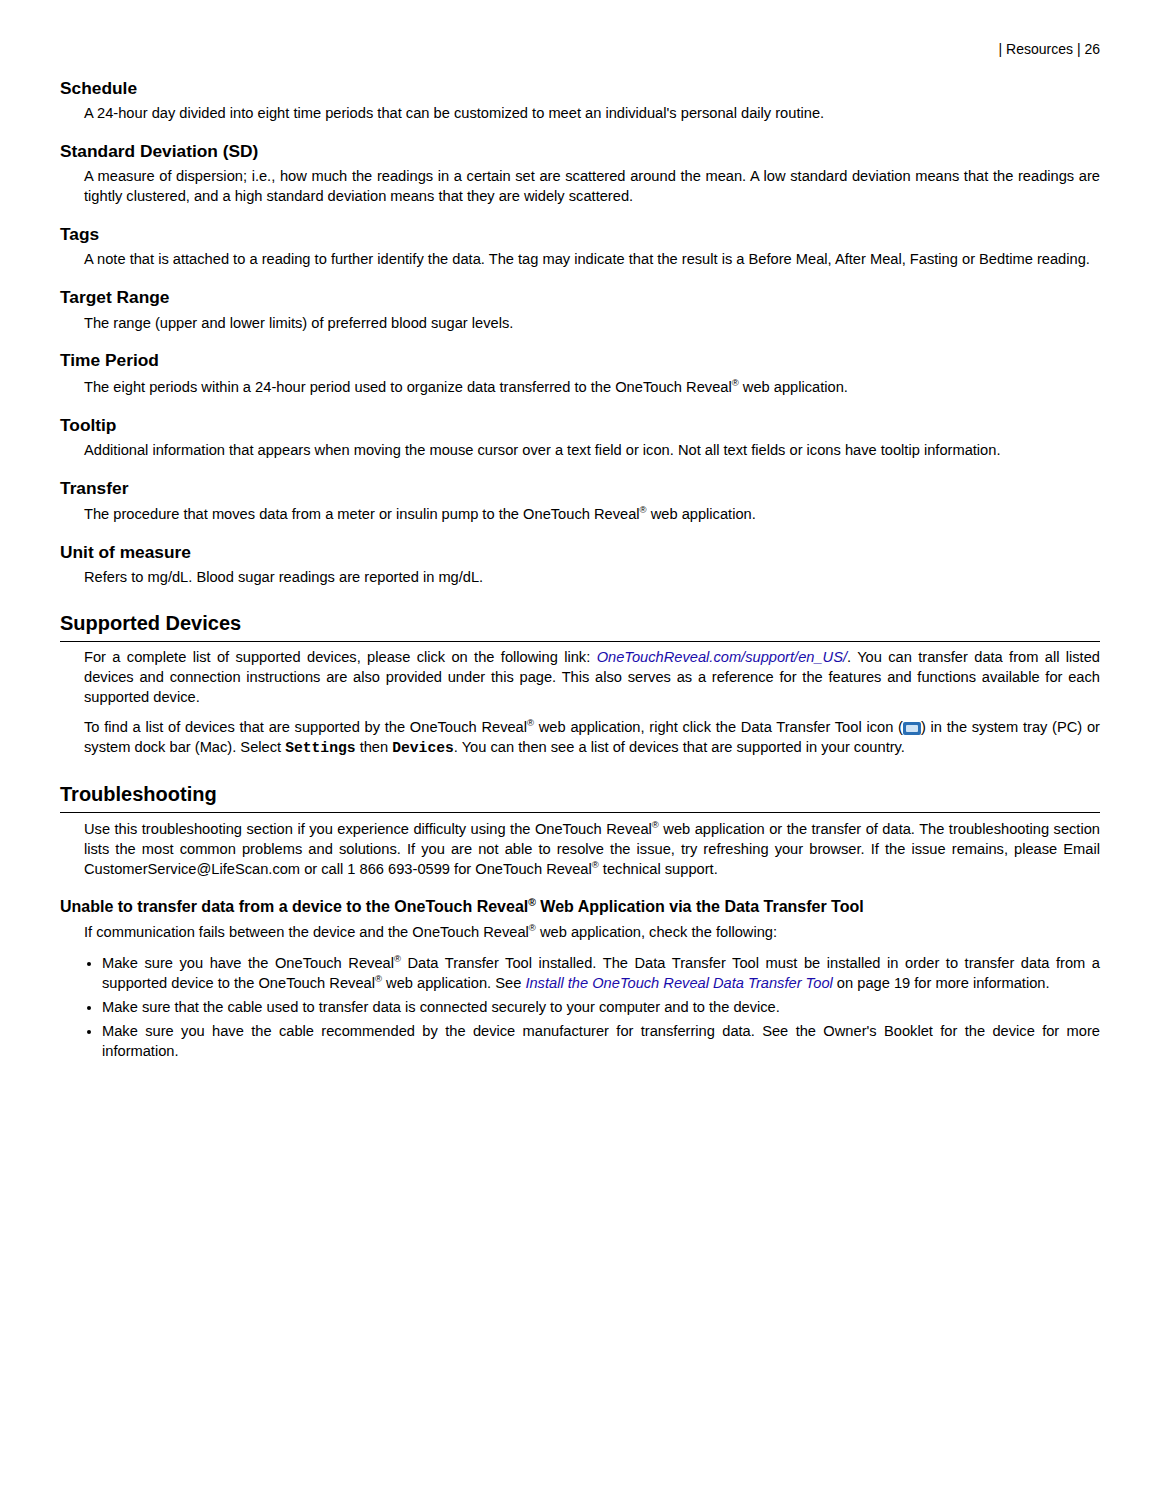| Resources | 26
Schedule
A 24-hour day divided into eight time periods that can be customized to meet an individual's personal daily routine.
Standard Deviation (SD)
A measure of dispersion; i.e., how much the readings in a certain set are scattered around the mean. A low standard deviation means that the readings are tightly clustered, and a high standard deviation means that they are widely scattered.
Tags
A note that is attached to a reading to further identify the data. The tag may indicate that the result is a Before Meal, After Meal, Fasting or Bedtime reading.
Target Range
The range (upper and lower limits) of preferred blood sugar levels.
Time Period
The eight periods within a 24-hour period used to organize data transferred to the OneTouch Reveal® web application.
Tooltip
Additional information that appears when moving the mouse cursor over a text field or icon. Not all text fields or icons have tooltip information.
Transfer
The procedure that moves data from a meter or insulin pump to the OneTouch Reveal® web application.
Unit of measure
Refers to mg/dL. Blood sugar readings are reported in mg/dL.
Supported Devices
For a complete list of supported devices, please click on the following link: OneTouchReveal.com/support/en_US/. You can transfer data from all listed devices and connection instructions are also provided under this page. This also serves as a reference for the features and functions available for each supported device.
To find a list of devices that are supported by the OneTouch Reveal® web application, right click the Data Transfer Tool icon ( ) in the system tray (PC) or system dock bar (Mac). Select Settings then Devices. You can then see a list of devices that are supported in your country.
Troubleshooting
Use this troubleshooting section if you experience difficulty using the OneTouch Reveal® web application or the transfer of data. The troubleshooting section lists the most common problems and solutions. If you are not able to resolve the issue, try refreshing your browser. If the issue remains, please Email CustomerService@LifeScan.com or call 1 866 693-0599 for OneTouch Reveal® technical support.
Unable to transfer data from a device to the OneTouch Reveal® Web Application via the Data Transfer Tool
If communication fails between the device and the OneTouch Reveal® web application, check the following:
Make sure you have the OneTouch Reveal® Data Transfer Tool installed. The Data Transfer Tool must be installed in order to transfer data from a supported device to the OneTouch Reveal® web application. See Install the OneTouch Reveal Data Transfer Tool on page 19 for more information.
Make sure that the cable used to transfer data is connected securely to your computer and to the device.
Make sure you have the cable recommended by the device manufacturer for transferring data. See the Owner's Booklet for the device for more information.